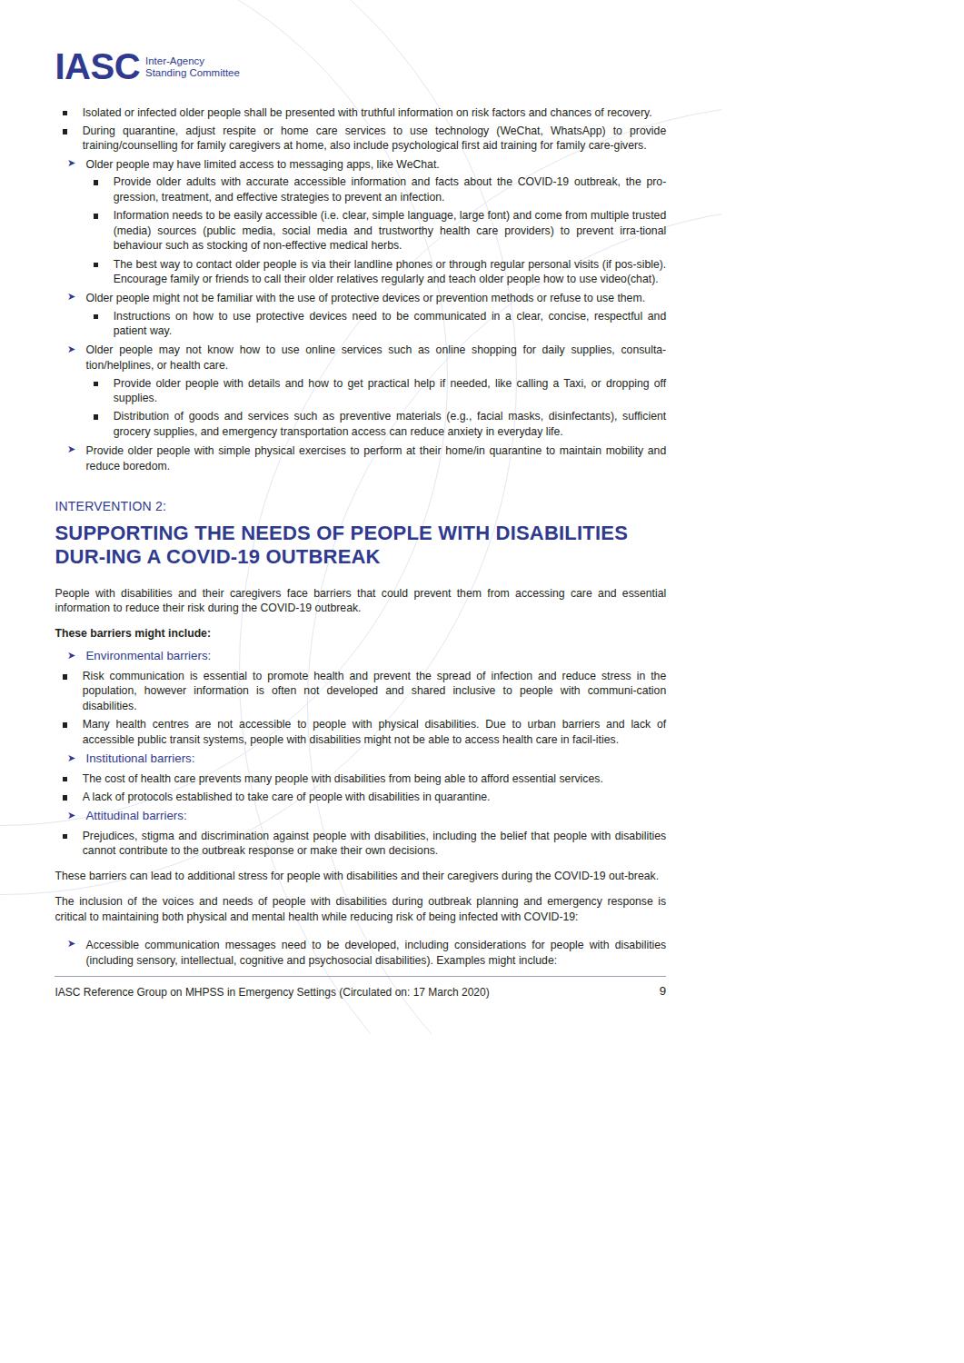IASC Inter-Agency Standing Committee
Isolated or infected older people shall be presented with truthful information on risk factors and chances of recovery.
During quarantine, adjust respite or home care services to use technology (WeChat, WhatsApp) to provide training/counselling for family caregivers at home, also include psychological first aid training for family care-givers.
Older people may have limited access to messaging apps, like WeChat.
Provide older adults with accurate accessible information and facts about the COVID-19 outbreak, the pro-gression, treatment, and effective strategies to prevent an infection.
Information needs to be easily accessible (i.e. clear, simple language, large font) and come from multiple trusted (media) sources (public media, social media and trustworthy health care providers) to prevent irra-tional behaviour such as stocking of non-effective medical herbs.
The best way to contact older people is via their landline phones or through regular personal visits (if pos-sible). Encourage family or friends to call their older relatives regularly and teach older people how to use video(chat).
Older people might not be familiar with the use of protective devices or prevention methods or refuse to use them.
Instructions on how to use protective devices need to be communicated in a clear, concise, respectful and patient way.
Older people may not know how to use online services such as online shopping for daily supplies, consulta-tion/helplines, or health care.
Provide older people with details and how to get practical help if needed, like calling a Taxi, or dropping off supplies.
Distribution of goods and services such as preventive materials (e.g., facial masks, disinfectants), sufficient grocery supplies, and emergency transportation access can reduce anxiety in everyday life.
Provide older people with simple physical exercises to perform at their home/in quarantine to maintain mobility and reduce boredom.
INTERVENTION 2:
Supporting the needs of people with disabilities dur-ing a COVID-19 outbreak
People with disabilities and their caregivers face barriers that could prevent them from accessing care and essential information to reduce their risk during the COVID-19 outbreak.
These barriers might include:
Environmental barriers:
Risk communication is essential to promote health and prevent the spread of infection and reduce stress in the population, however information is often not developed and shared inclusive to people with communi-cation disabilities.
Many health centres are not accessible to people with physical disabilities. Due to urban barriers and lack of accessible public transit systems, people with disabilities might not be able to access health care in facil-ities.
Institutional barriers:
The cost of health care prevents many people with disabilities from being able to afford essential services.
A lack of protocols established to take care of people with disabilities in quarantine.
Attitudinal barriers:
Prejudices, stigma and discrimination against people with disabilities, including the belief that people with disabilities cannot contribute to the outbreak response or make their own decisions.
These barriers can lead to additional stress for people with disabilities and their caregivers during the COVID-19 out-break.
The inclusion of the voices and needs of people with disabilities during outbreak planning and emergency response is critical to maintaining both physical and mental health while reducing risk of being infected with COVID-19:
Accessible communication messages need to be developed, including considerations for people with disabilities (including sensory, intellectual, cognitive and psychosocial disabilities). Examples might include:
IASC Reference Group on MHPSS in Emergency Settings (Circulated on: 17 March 2020)
9